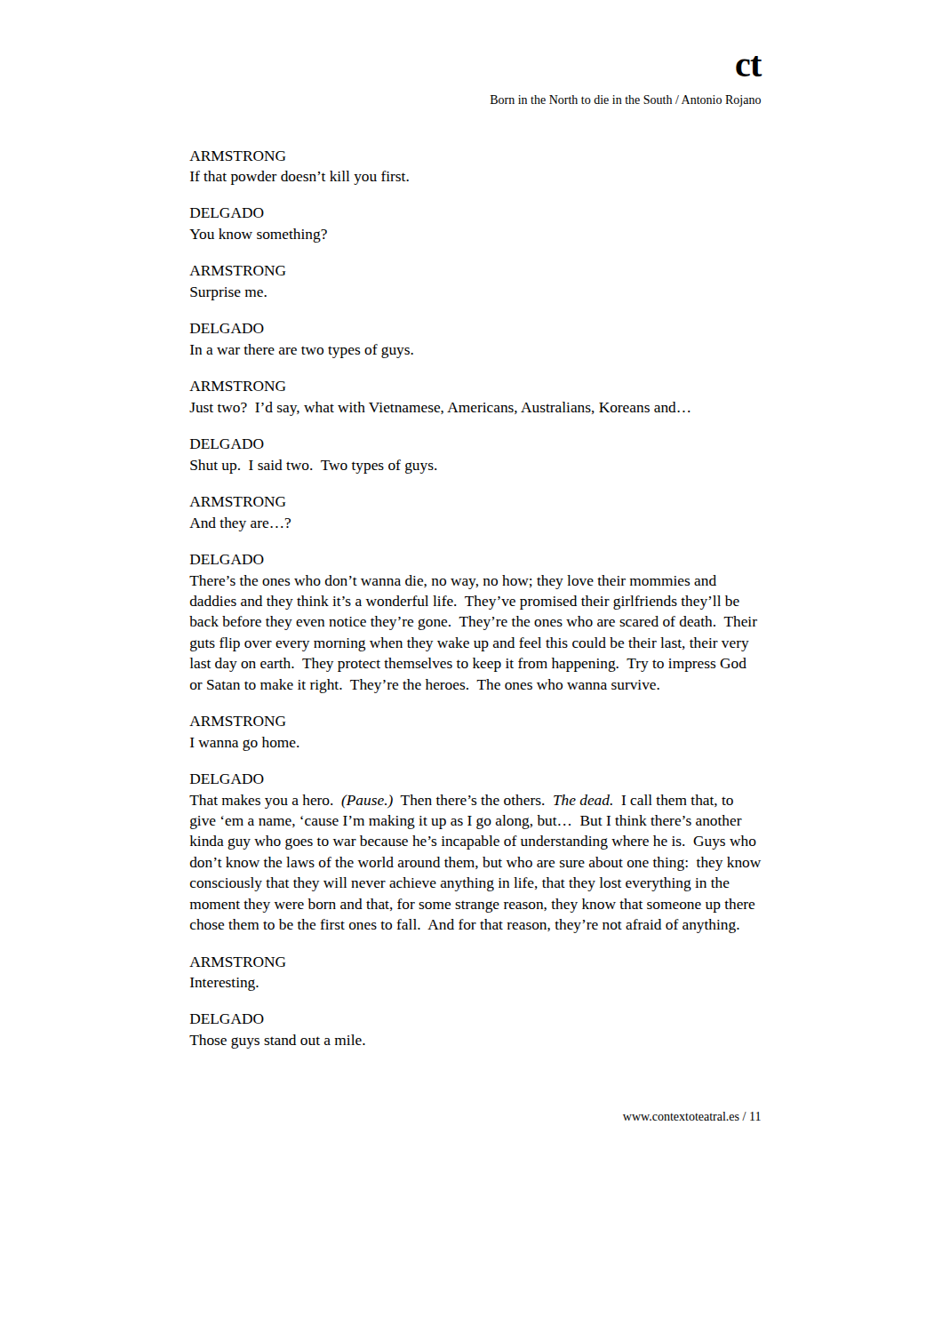ct
Born in the North to die in the South / Antonio Rojano
ARMSTRONG
If that powder doesn’t kill you first.
DELGADO
You know something?
ARMSTRONG
Surprise me.
DELGADO
In a war there are two types of guys.
ARMSTRONG
Just two? I’d say, what with Vietnamese, Americans, Australians, Koreans and…
DELGADO
Shut up. I said two. Two types of guys.
ARMSTRONG
And they are…?
DELGADO
There’s the ones who don’t wanna die, no way, no how; they love their mommies and daddies and they think it’s a wonderful life. They’ve promised their girlfriends they’ll be back before they even notice they’re gone. They’re the ones who are scared of death. Their guts flip over every morning when they wake up and feel this could be their last, their very last day on earth. They protect themselves to keep it from happening. Try to impress God or Satan to make it right. They’re the heroes. The ones who wanna survive.
ARMSTRONG
I wanna go home.
DELGADO
That makes you a hero. (Pause.) Then there’s the others. The dead. I call them that, to give ‘em a name, ‘cause I’m making it up as I go along, but… But I think there’s another kinda guy who goes to war because he’s incapable of understanding where he is. Guys who don’t know the laws of the world around them, but who are sure about one thing: they know consciously that they will never achieve anything in life, that they lost everything in the moment they were born and that, for some strange reason, they know that someone up there chose them to be the first ones to fall. And for that reason, they’re not afraid of anything.
ARMSTRONG
Interesting.
DELGADO
Those guys stand out a mile.
www.contextoteatral.es / 11